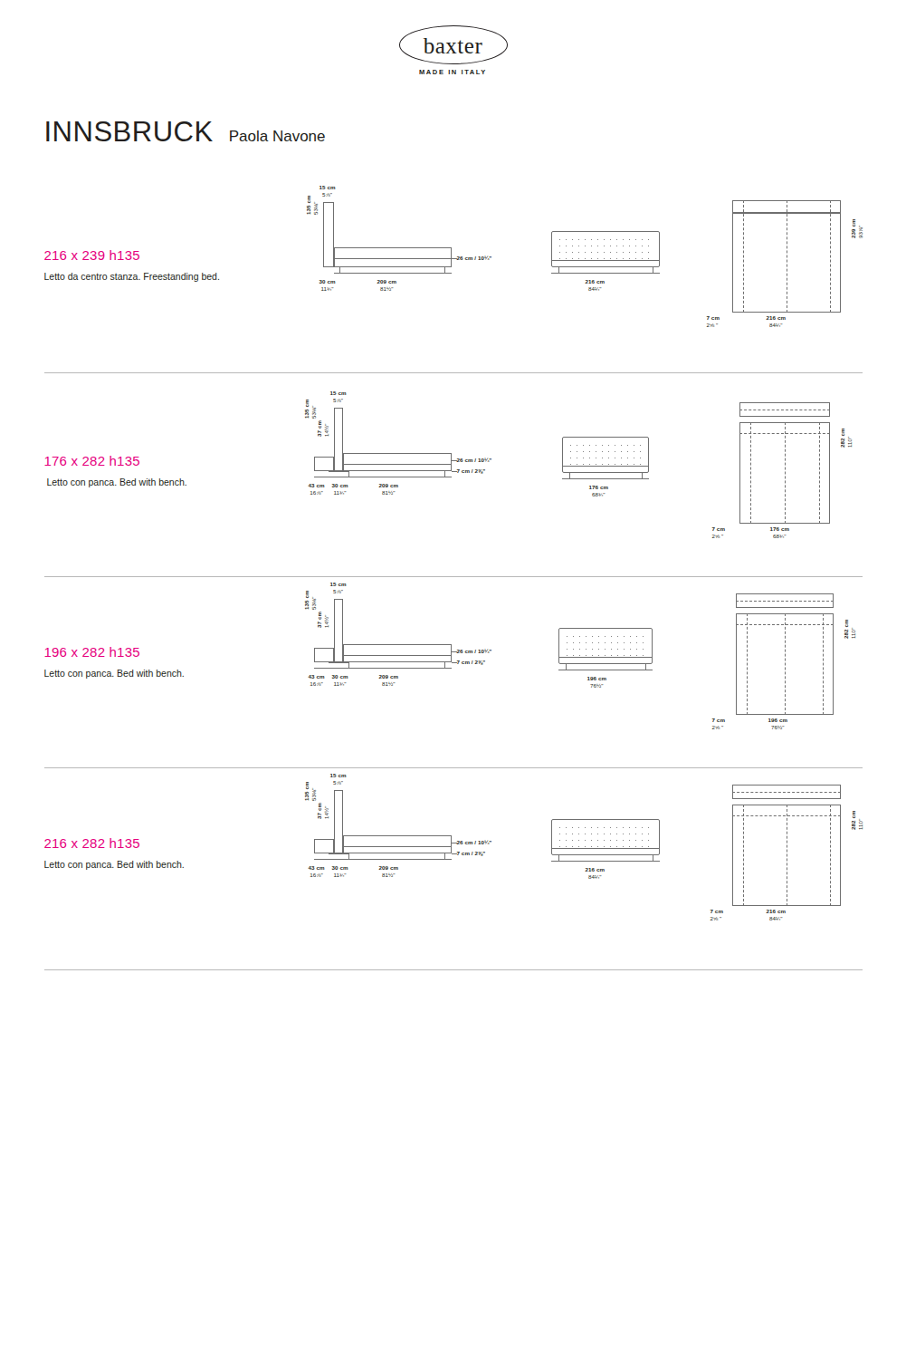baxter
MADE IN ITALY
INNSBRUCK Paola Navone
216 x 239 h135
Letto da centro stanza. Freestanding bed.
15 cm 5⅞"
135 cm 53⅛"
30 cm 11¾"
209 cm 81½"
26 cm / 10¼"
216 cm 84¼"
239 cm 93⅞"
7 cm 2⅝ "
216 cm 84¼"
176 x 282 h135
Letto con panca. Bed with bench.
15 cm 5⅞"
135 cm 53⅛"
37 cm 14½"
43 cm 16⅞"
30 cm 11¾"
209 cm 81½"
26 cm / 10¼"
7 cm / 2⅝"
176 cm 68¾"
282 cm 110"
7 cm 2⅝ "
176 cm 68¾"
196 x 282 h135
Letto con panca. Bed with bench.
15 cm 5⅞"
135 cm 53⅛"
37 cm 14½"
43 cm 16⅞"
30 cm 11¾"
209 cm 81½"
26 cm / 10¼"
7 cm / 2⅝"
196 cm 76½"
282 cm 110"
7 cm 2⅝ "
196 cm 76½"
216 x 282 h135
Letto con panca. Bed with bench.
15 cm 5⅞"
135 cm 53⅛"
37 cm 14½"
43 cm 16⅞"
30 cm 11¾"
209 cm 81½"
26 cm / 10¼"
7 cm / 2⅝"
216 cm 84¼"
282 cm 110"
7 cm 2⅝ "
216 cm 84¼"